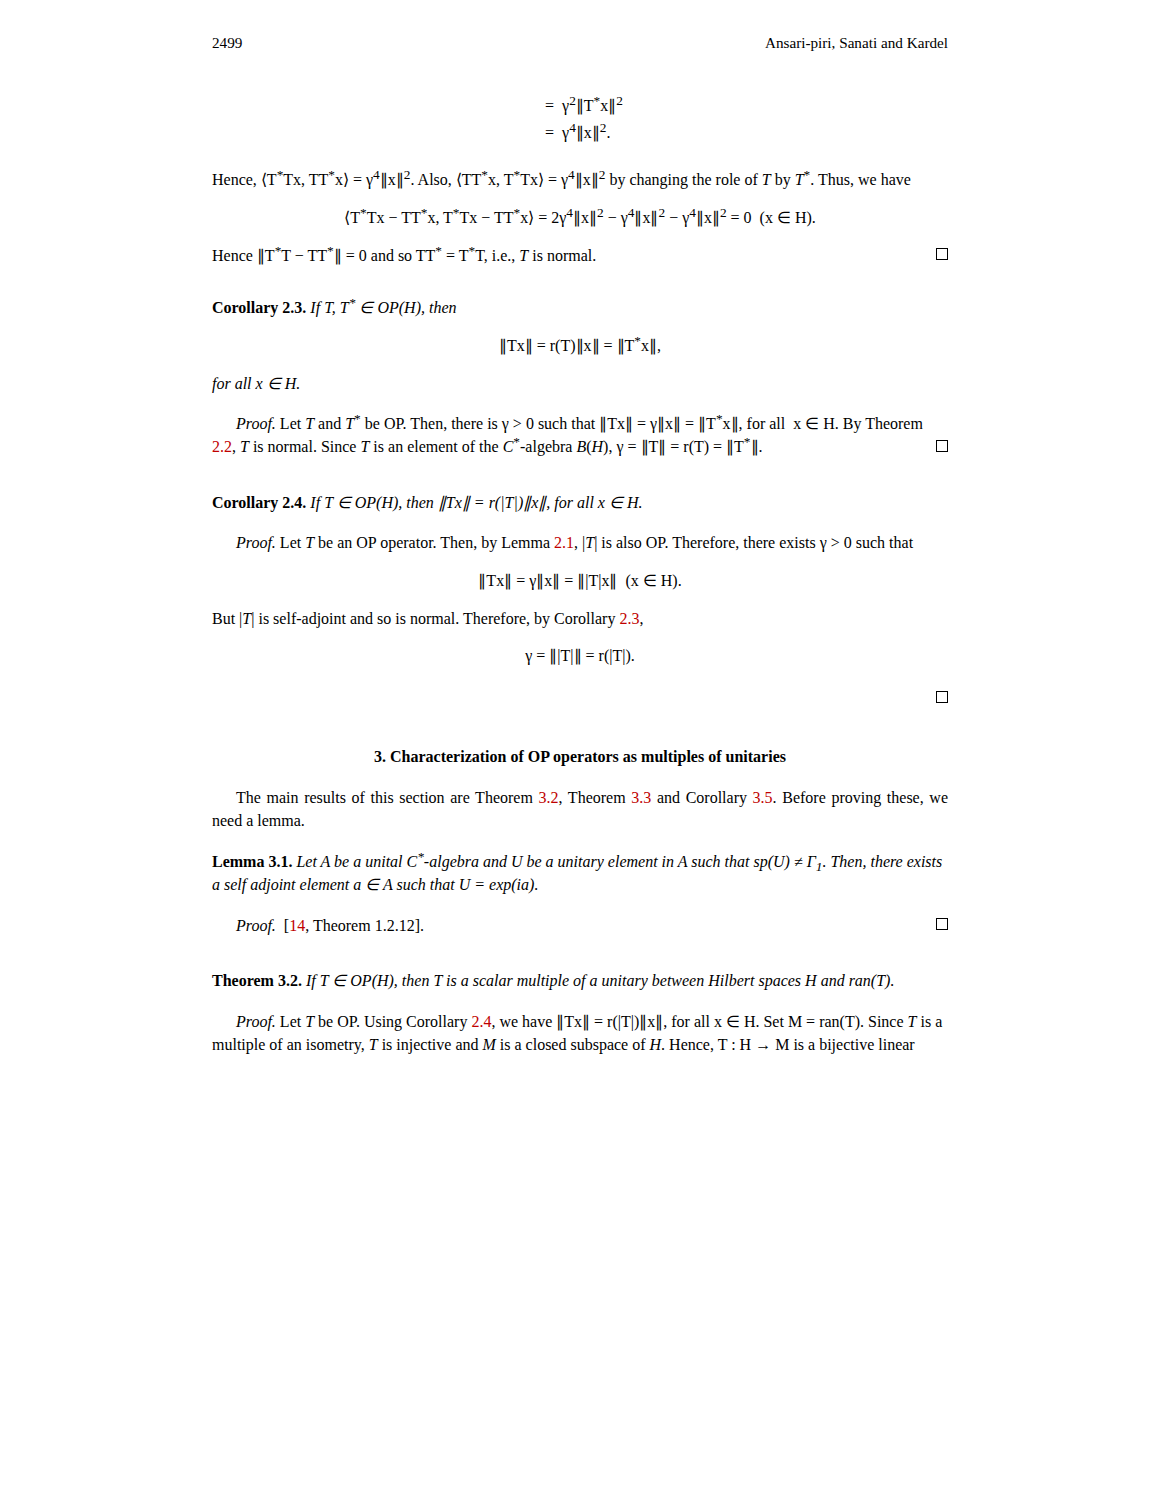2499 Ansari-piri, Sanati and Kardel
| | = | γ 2 ∥T * x∥ 2 |
| | = | γ 4 ∥x∥ 2 . |
Hence, ⟨T*Tx, TT*x⟩ = γ4∥x∥2. Also, ⟨TT*x, T*Tx⟩ = γ4∥x∥2 by changing the role of T by T*. Thus, we have
⟨T*Tx − TT*x, T*Tx − TT*x⟩ = 2γ4∥x∥2 − γ4∥x∥2 − γ4∥x∥2 = 0 (x ∈ H).
Hence ∥T*T − TT*∥ = 0 and so TT* = T*T, i.e., T is normal.
Corollary 2.3. If T, T* ∈ OP(H), then
∥Tx∥ = r(T)∥x∥ = ∥T*x∥,
for all x ∈ H.
Proof. Let T and T* be OP. Then, there is γ > 0 such that ∥Tx∥ = γ∥x∥ = ∥T*x∥, for all x ∈ H. By Theorem 2.2, T is normal. Since T is an element of the C*-algebra B(H), γ = ∥T∥ = r(T) = ∥T*∥.
Corollary 2.4. If T ∈ OP(H), then ∥Tx∥ = r(|T|)∥x∥, for all x ∈ H.
Proof. Let T be an OP operator. Then, by Lemma 2.1, |T| is also OP. Therefore, there exists γ > 0 such that
∥Tx∥ = γ∥x∥ = ∥|T|x∥ (x ∈ H).
But |T| is self-adjoint and so is normal. Therefore, by Corollary 2.3,
γ = ∥|T|∥ = r(|T|).
3. Characterization of OP operators as multiples of unitaries
The main results of this section are Theorem 3.2, Theorem 3.3 and Corollary 3.5. Before proving these, we need a lemma.
Lemma 3.1. Let A be a unital C*-algebra and U be a unitary element in A such that sp(U) ≠ Γ1. Then, there exists a self adjoint element a ∈ A such that U = exp(ia).
Proof. [14, Theorem 1.2.12].
Theorem 3.2. If T ∈ OP(H), then T is a scalar multiple of a unitary between Hilbert spaces H and ran(T).
Proof. Let T be OP. Using Corollary 2.4, we have ∥Tx∥ = r(|T|)∥x∥, for all x ∈ H. Set M = ran(T). Since T is a multiple of an isometry, T is injective and M is a closed subspace of H. Hence, T : H → M is a bijective linear